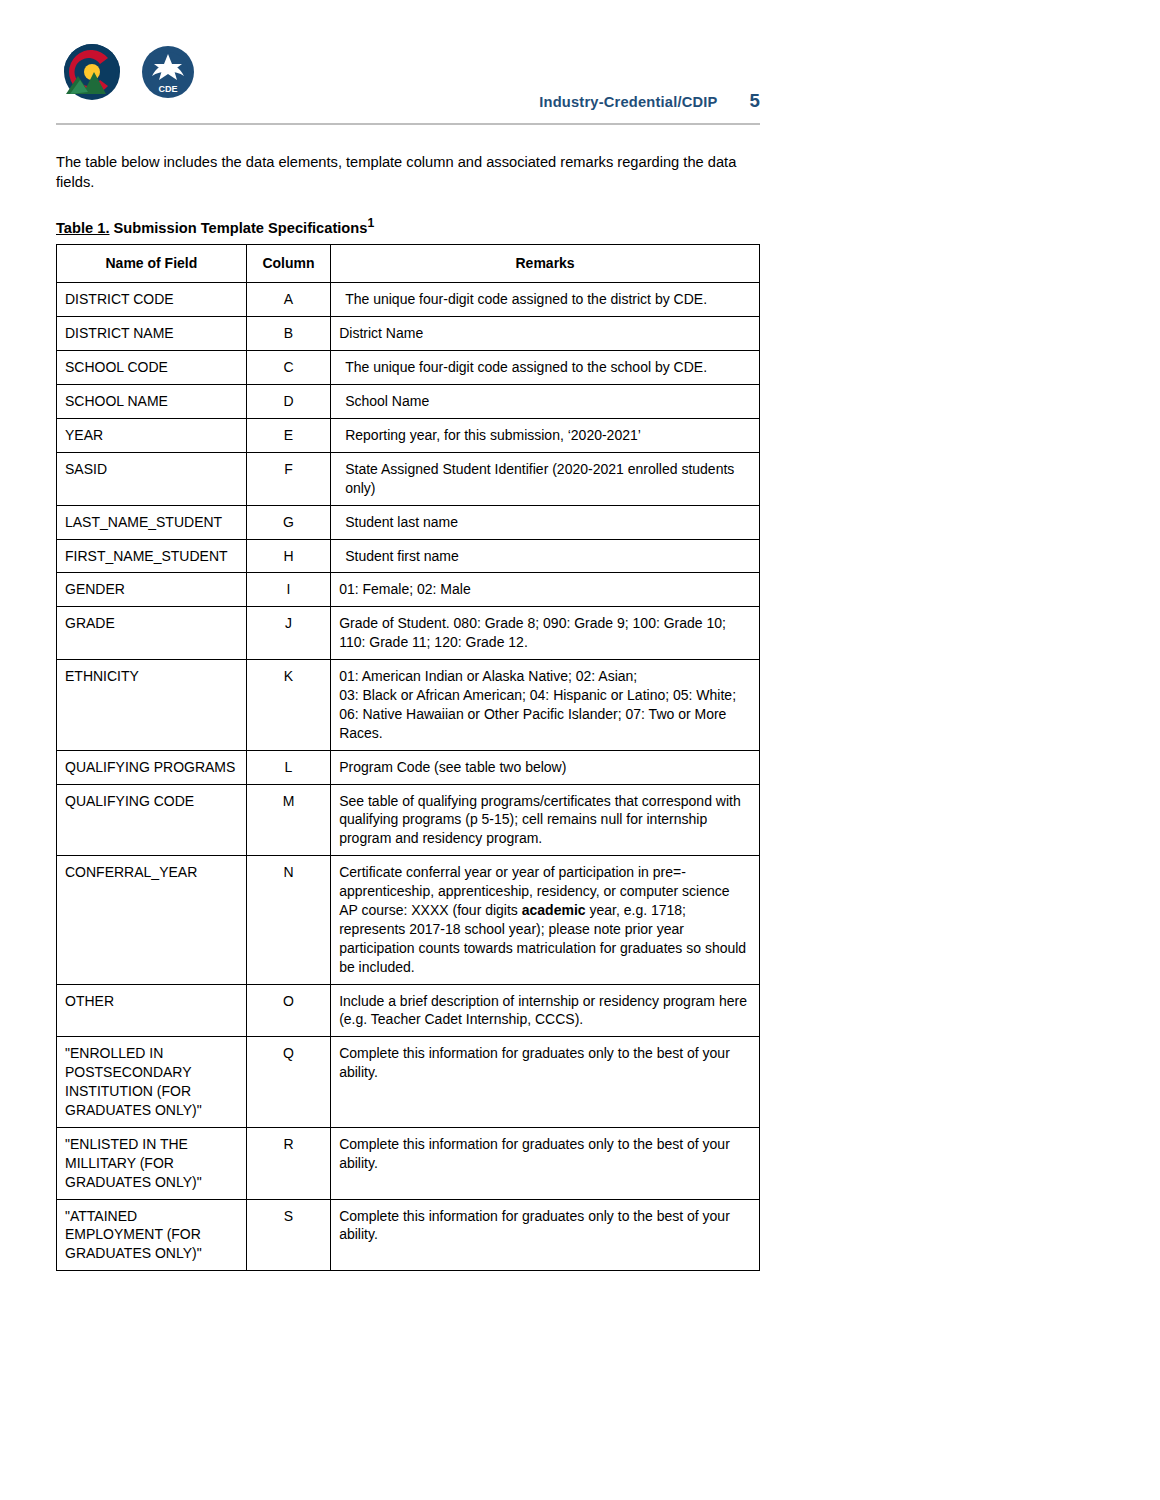CDE
Industry-Credential/CDIP 5
The table below includes the data elements, template column and associated remarks regarding the data fields.
Table 1. Submission Template Specifications1
| Name of Field | Column | Remarks |
| --- | --- | --- |
| DISTRICT CODE | A | The unique four-digit code assigned to the district by CDE. |
| DISTRICT NAME | B | District Name |
| SCHOOL CODE | C | The unique four-digit code assigned to the school by CDE. |
| SCHOOL NAME | D | School Name |
| YEAR | E | Reporting year, for this submission, ‘2020-2021’ |
| SASID | F | State Assigned Student Identifier (2020-2021 enrolled students only) |
| LAST_NAME_STUDENT | G | Student last name |
| FIRST_NAME_STUDENT | H | Student first name |
| GENDER | I | 01: Female; 02: Male |
| GRADE | J | Grade of Student. 080: Grade 8; 090: Grade 9; 100: Grade 10; 110: Grade 11; 120: Grade 12. |
| ETHNICITY | K | 01: American Indian or Alaska Native; 02: Asian; 03: Black or African American; 04: Hispanic or Latino; 05: White; 06: Native Hawaiian or Other Pacific Islander; 07: Two or More Races. |
| QUALIFYING PROGRAMS | L | Program Code (see table two below) |
| QUALIFYING CODE | M | See table of qualifying programs/certificates that correspond with qualifying programs (p 5-15); cell remains null for internship program and residency program. |
| CONFERRAL_YEAR | N | Certificate conferral year or year of participation in pre=-apprenticeship, apprenticeship, residency, or computer science AP course: XXXX (four digits academic year, e.g. 1718; represents 2017-18 school year); please note prior year participation counts towards matriculation for graduates so should be included. |
| OTHER | O | Include a brief description of internship or residency program here (e.g. Teacher Cadet Internship, CCCS). |
| "ENROLLED IN POSTSECONDARY INSTITUTION (FOR GRADUATES ONLY)" | Q | Complete this information for graduates only to the best of your ability. |
| "ENLISTED IN THE MILLITARY (FOR GRADUATES ONLY)" | R | Complete this information for graduates only to the best of your ability. |
| "ATTAINED EMPLOYMENT (FOR GRADUATES ONLY)" | S | Complete this information for graduates only to the best of your ability. |